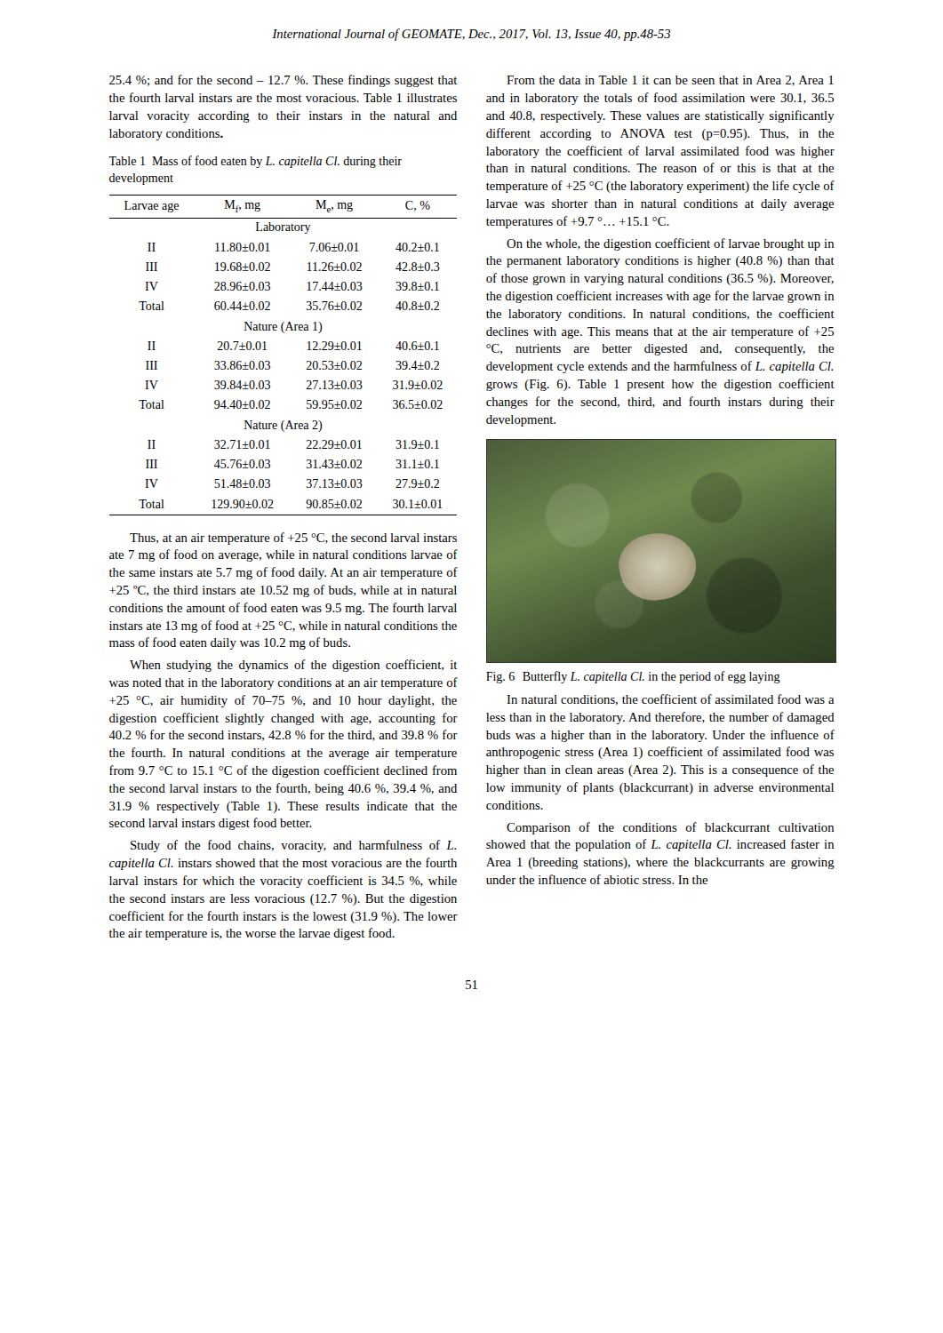International Journal of GEOMATE, Dec., 2017, Vol. 13, Issue 40, pp.48-53
25.4 %; and for the second – 12.7 %. These findings suggest that the fourth larval instars are the most voracious. Table 1 illustrates larval voracity according to their instars in the natural and laboratory conditions.
Table 1 Mass of food eaten by L. capitella Cl. during their development
| Larvae age | M f , mg | M e , mg | C, % |
| --- | --- | --- | --- |
| Laboratory |
| II | 11.80±0.01 | 7.06±0.01 | 40.2±0.1 |
| III | 19.68±0.02 | 11.26±0.02 | 42.8±0.3 |
| IV | 28.96±0.03 | 17.44±0.03 | 39.8±0.1 |
| Total | 60.44±0.02 | 35.76±0.02 | 40.8±0.2 |
| Nature (Area 1) |
| II | 20.7±0.01 | 12.29±0.01 | 40.6±0.1 |
| III | 33.86±0.03 | 20.53±0.02 | 39.4±0.2 |
| IV | 39.84±0.03 | 27.13±0.03 | 31.9±0.02 |
| Total | 94.40±0.02 | 59.95±0.02 | 36.5±0.02 |
| Nature (Area 2) |
| II | 32.71±0.01 | 22.29±0.01 | 31.9±0.1 |
| III | 45.76±0.03 | 31.43±0.02 | 31.1±0.1 |
| IV | 51.48±0.03 | 37.13±0.03 | 27.9±0.2 |
| Total | 129.90±0.02 | 90.85±0.02 | 30.1±0.01 |
Thus, at an air temperature of +25 °C, the second larval instars ate 7 mg of food on average, while in natural conditions larvae of the same instars ate 5.7 mg of food daily. At an air temperature of +25 ºC, the third instars ate 10.52 mg of buds, while at in natural conditions the amount of food eaten was 9.5 mg. The fourth larval instars ate 13 mg of food at +25 °C, while in natural conditions the mass of food eaten daily was 10.2 mg of buds.
When studying the dynamics of the digestion coefficient, it was noted that in the laboratory conditions at an air temperature of +25 °C, air humidity of 70–75 %, and 10 hour daylight, the digestion coefficient slightly changed with age, accounting for 40.2 % for the second instars, 42.8 % for the third, and 39.8 % for the fourth. In natural conditions at the average air temperature from 9.7 °C to 15.1 °C of the digestion coefficient declined from the second larval instars to the fourth, being 40.6 %, 39.4 %, and 31.9 % respectively (Table 1). These results indicate that the second larval instars digest food better.
Study of the food chains, voracity, and harmfulness of L. capitella Cl. instars showed that the most voracious are the fourth larval instars for which the voracity coefficient is 34.5 %, while the second instars are less voracious (12.7 %). But the digestion coefficient for the fourth instars is the lowest (31.9 %). The lower the air temperature is, the worse the larvae digest food.
From the data in Table 1 it can be seen that in Area 2, Area 1 and in laboratory the totals of food assimilation were 30.1, 36.5 and 40.8, respectively. These values are statistically significantly different according to ANOVA test (p=0.95). Thus, in the laboratory the coefficient of larval assimilated food was higher than in natural conditions. The reason of or this is that at the temperature of +25 °C (the laboratory experiment) the life cycle of larvae was shorter than in natural conditions at daily average temperatures of +9.7 °… +15.1 °C.
On the whole, the digestion coefficient of larvae brought up in the permanent laboratory conditions is higher (40.8 %) than that of those grown in varying natural conditions (36.5 %). Moreover, the digestion coefficient increases with age for the larvae grown in the laboratory conditions. In natural conditions, the coefficient declines with age. This means that at the air temperature of +25 °C, nutrients are better digested and, consequently, the development cycle extends and the harmfulness of L. capitella Cl. grows (Fig. 6). Table 1 present how the digestion coefficient changes for the second, third, and fourth instars during their development.
Fig. 6 Butterfly L. capitella Cl. in the period of egg laying
In natural conditions, the coefficient of assimilated food was a less than in the laboratory. And therefore, the number of damaged buds was a higher than in the laboratory. Under the influence of anthropogenic stress (Area 1) coefficient of assimilated food was higher than in clean areas (Area 2). This is a consequence of the low immunity of plants (blackcurrant) in adverse environmental conditions.
Comparison of the conditions of blackcurrant cultivation showed that the population of L. capitella Cl. increased faster in Area 1 (breeding stations), where the blackcurrants are growing under the influence of abiotic stress. In the
51